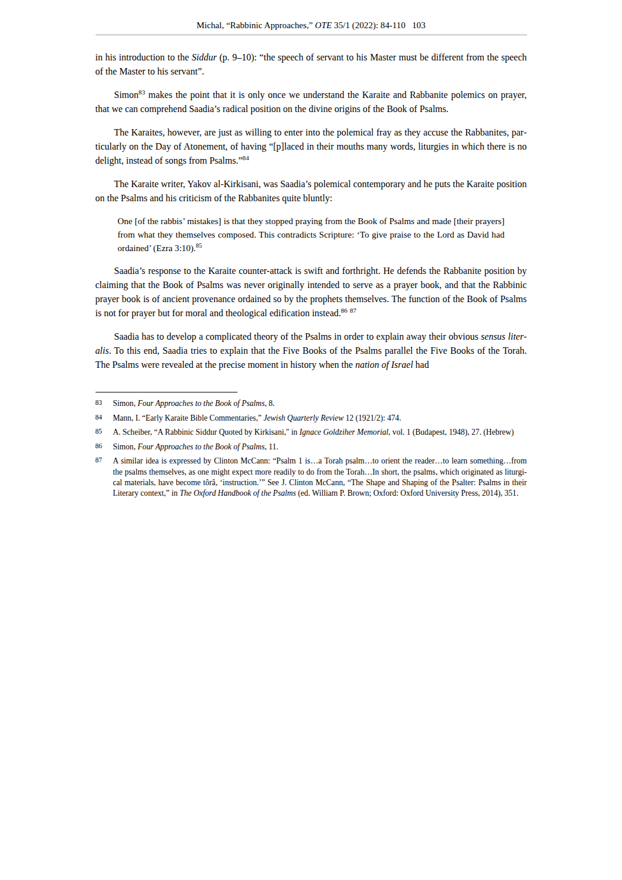Michal, “Rabbinic Approaches,” OTE 35/1 (2022): 84-110 103
in his introduction to the Siddur (p. 9–10): “the speech of servant to his Master must be different from the speech of the Master to his servant”.
Simon83 makes the point that it is only once we understand the Karaite and Rabbanite polemics on prayer, that we can comprehend Saadia’s radical position on the divine origins of the Book of Psalms.
The Karaites, however, are just as willing to enter into the polemical fray as they accuse the Rabbanites, particularly on the Day of Atonement, of having “[p]laced in their mouths many words, liturgies in which there is no delight, instead of songs from Psalms.”84
The Karaite writer, Yakov al-Kirkisani, was Saadia’s polemical contemporary and he puts the Karaite position on the Psalms and his criticism of the Rabbanites quite bluntly:
One [of the rabbis’ mistakes] is that they stopped praying from the Book of Psalms and made [their prayers] from what they themselves composed. This contradicts Scripture: ‘To give praise to the Lord as David had ordained’ (Ezra 3:10).85
Saadia’s response to the Karaite counter-attack is swift and forthright. He defends the Rabbanite position by claiming that the Book of Psalms was never originally intended to serve as a prayer book, and that the Rabbinic prayer book is of ancient provenance ordained so by the prophets themselves. The function of the Book of Psalms is not for prayer but for moral and theological edification instead.86 87
Saadia has to develop a complicated theory of the Psalms in order to explain away their obvious sensus literalis. To this end, Saadia tries to explain that the Five Books of the Psalms parallel the Five Books of the Torah. The Psalms were revealed at the precise moment in history when the nation of Israel had
83 Simon, Four Approaches to the Book of Psalms, 8.
84 Mann, I. “Early Karaite Bible Commentaries,” Jewish Quarterly Review 12 (1921/2): 474.
85 A. Scheiber, “A Rabbinic Siddur Quoted by Kirkisani," in Ignace Goldziher Memorial, vol. 1 (Budapest, 1948), 27. (Hebrew)
86 Simon, Four Approaches to the Book of Psalms, 11.
87 A similar idea is expressed by Clinton McCann: “Psalm 1 is…a Torah psalm…to orient the reader…to learn something…from the psalms themselves, as one might expect more readily to do from the Torah…In short, the psalms, which originated as liturgical materials, have become tôrâ, ‘instruction.’” See J. Clinton McCann, “The Shape and Shaping of the Psalter: Psalms in their Literary context,” in The Oxford Handbook of the Psalms (ed. William P. Brown; Oxford: Oxford University Press, 2014), 351.